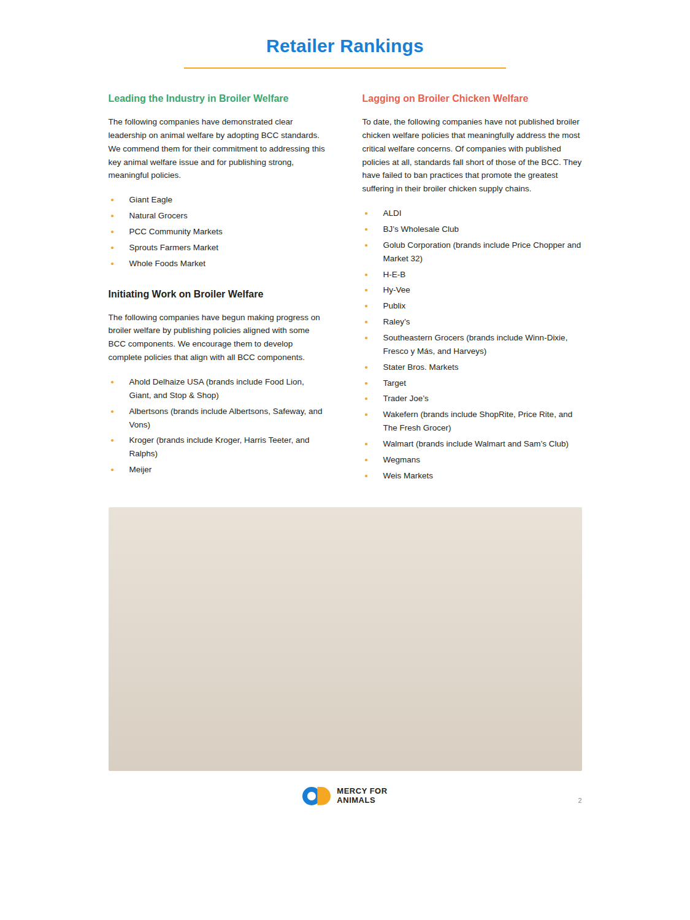Retailer Rankings
Leading the Industry in Broiler Welfare
The following companies have demonstrated clear leadership on animal welfare by adopting BCC standards. We commend them for their commitment to addressing this key animal welfare issue and for publishing strong, meaningful policies.
Giant Eagle
Natural Grocers
PCC Community Markets
Sprouts Farmers Market
Whole Foods Market
Initiating Work on Broiler Welfare
The following companies have begun making progress on broiler welfare by publishing policies aligned with some BCC components. We encourage them to develop complete policies that align with all BCC components.
Ahold Delhaize USA (brands include Food Lion, Giant, and Stop & Shop)
Albertsons (brands include Albertsons, Safeway, and Vons)
Kroger (brands include Kroger, Harris Teeter, and Ralphs)
Meijer
Lagging on Broiler Chicken Welfare
To date, the following companies have not published broiler chicken welfare policies that meaningfully address the most critical welfare concerns. Of companies with published policies at all, standards fall short of those of the BCC. They have failed to ban practices that promote the greatest suffering in their broiler chicken supply chains.
ALDI
BJ’s Wholesale Club
Golub Corporation (brands include Price Chopper and Market 32)
H-E-B
Hy-Vee
Publix
Raley’s
Southeastern Grocers (brands include Winn-Dixie, Fresco y Más, and Harveys)
Stater Bros. Markets
Target
Trader Joe’s
Wakefern (brands include ShopRite, Price Rite, and The Fresh Grocer)
Walmart (brands include Walmart and Sam’s Club)
Wegmans
Weis Markets
MERCY FOR
ANIMALS
2